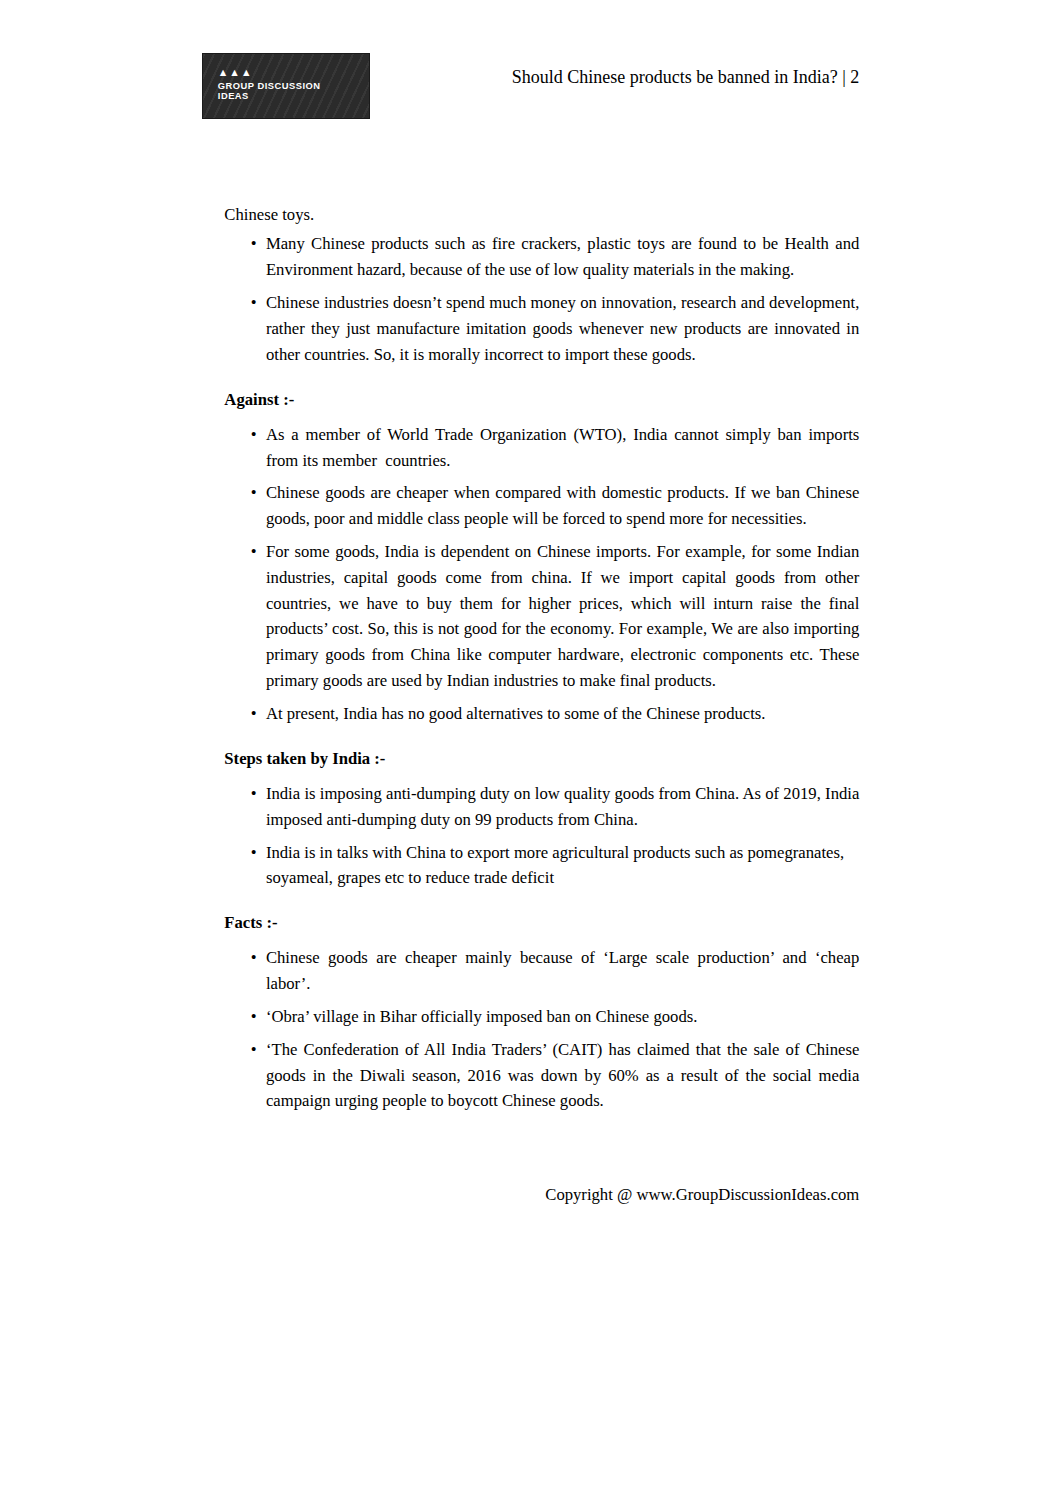▲▲▲ Group Discussion Ideas
Should Chinese products be banned in India? | 2
Chinese toys.
Many Chinese products such as fire crackers, plastic toys are found to be Health and Environment hazard, because of the use of low quality materials in the making.
Chinese industries doesn’t spend much money on innovation, research and development, rather they just manufacture imitation goods whenever new products are innovated in other countries. So, it is morally incorrect to import these goods.
Against :-
As a member of World Trade Organization (WTO), India cannot simply ban imports from its member countries.
Chinese goods are cheaper when compared with domestic products. If we ban Chinese goods, poor and middle class people will be forced to spend more for necessities.
For some goods, India is dependent on Chinese imports. For example, for some Indian industries, capital goods come from china. If we import capital goods from other countries, we have to buy them for higher prices, which will inturn raise the final products’ cost. So, this is not good for the economy. For example, We are also importing primary goods from China like computer hardware, electronic components etc. These primary goods are used by Indian industries to make final products.
At present, India has no good alternatives to some of the Chinese products.
Steps taken by India :-
India is imposing anti-dumping duty on low quality goods from China. As of 2019, India imposed anti-dumping duty on 99 products from China.
India is in talks with China to export more agricultural products such as pomegranates, soyameal, grapes etc to reduce trade deficit
Facts :-
Chinese goods are cheaper mainly because of ‘Large scale production’ and ‘cheap labor’.
‘Obra’ village in Bihar officially imposed ban on Chinese goods.
‘The Confederation of All India Traders’ (CAIT) has claimed that the sale of Chinese goods in the Diwali season, 2016 was down by 60% as a result of the social media campaign urging people to boycott Chinese goods.
Copyright @ www.GroupDiscussionIdeas.com